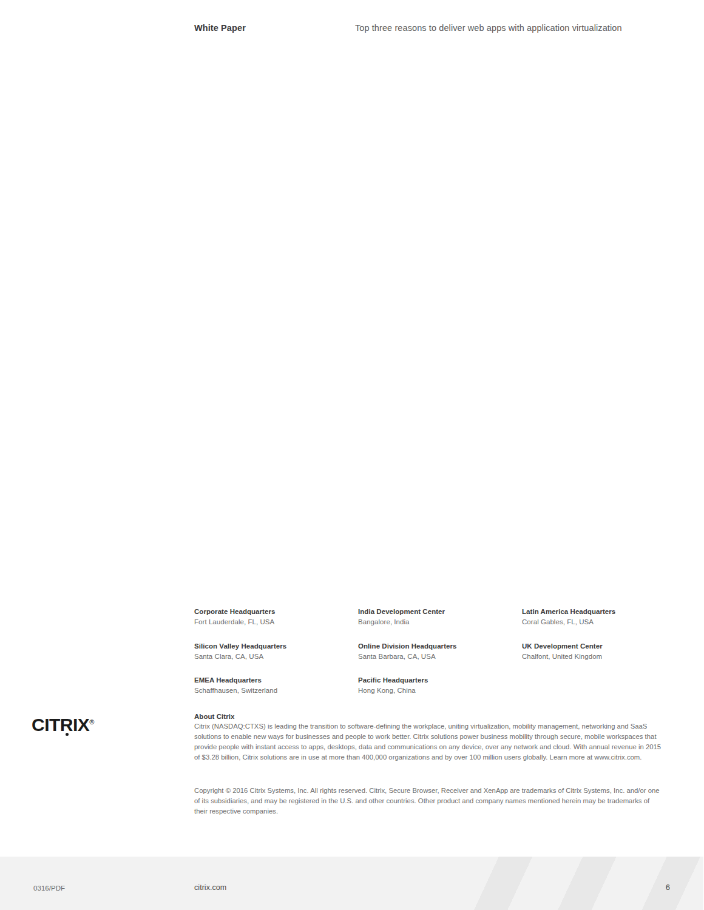White Paper Top three reasons to deliver web apps with application virtualization
Corporate Headquarters
Fort Lauderdale, FL, USA
Silicon Valley Headquarters
Santa Clara, CA, USA
EMEA Headquarters
Schaffhausen, Switzerland
India Development Center
Bangalore, India
Online Division Headquarters
Santa Barbara, CA, USA
Pacific Headquarters
Hong Kong, China
Latin America Headquarters
Coral Gables, FL, USA
UK Development Center
Chalfont, United Kingdom
CITRIX®
About Citrix
Citrix (NASDAQ:CTXS) is leading the transition to software-defining the workplace, uniting virtualization, mobility management, networking and SaaS solutions to enable new ways for businesses and people to work better. Citrix solutions power business mobility through secure, mobile workspaces that provide people with instant access to apps, desktops, data and communications on any device, over any network and cloud. With annual revenue in 2015 of $3.28 billion, Citrix solutions are in use at more than 400,000 organizations and by over 100 million users globally. Learn more at www.citrix.com.
Copyright © 2016 Citrix Systems, Inc. All rights reserved. Citrix, Secure Browser, Receiver and XenApp are trademarks of Citrix Systems, Inc. and/or one of its subsidiaries, and may be registered in the U.S. and other countries. Other product and company names mentioned herein may be trademarks of their respective companies.
0316/PDF
citrix.com
6